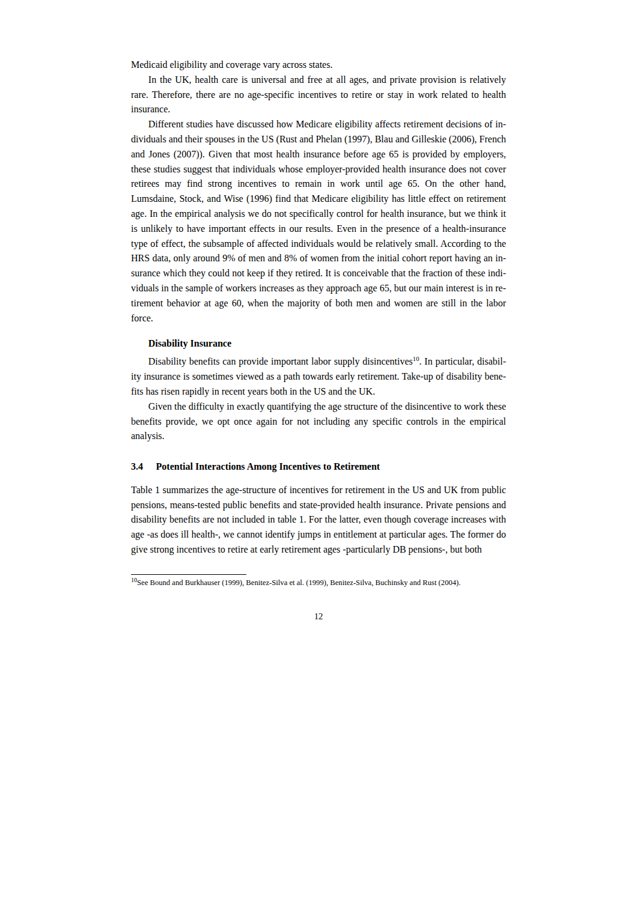Medicaid eligibility and coverage vary across states.
In the UK, health care is universal and free at all ages, and private provision is relatively rare. Therefore, there are no age-specific incentives to retire or stay in work related to health insurance.
Different studies have discussed how Medicare eligibility affects retirement decisions of individuals and their spouses in the US (Rust and Phelan (1997), Blau and Gilleskie (2006), French and Jones (2007)). Given that most health insurance before age 65 is provided by employers, these studies suggest that individuals whose employer-provided health insurance does not cover retirees may find strong incentives to remain in work until age 65. On the other hand, Lumsdaine, Stock, and Wise (1996) find that Medicare eligibility has little effect on retirement age. In the empirical analysis we do not specifically control for health insurance, but we think it is unlikely to have important effects in our results. Even in the presence of a health-insurance type of effect, the subsample of affected individuals would be relatively small. According to the HRS data, only around 9% of men and 8% of women from the initial cohort report having an insurance which they could not keep if they retired. It is conceivable that the fraction of these individuals in the sample of workers increases as they approach age 65, but our main interest is in retirement behavior at age 60, when the majority of both men and women are still in the labor force.
Disability Insurance
Disability benefits can provide important labor supply disincentives10. In particular, disability insurance is sometimes viewed as a path towards early retirement. Take-up of disability benefits has risen rapidly in recent years both in the US and the UK.
Given the difficulty in exactly quantifying the age structure of the disincentive to work these benefits provide, we opt once again for not including any specific controls in the empirical analysis.
3.4 Potential Interactions Among Incentives to Retirement
Table 1 summarizes the age-structure of incentives for retirement in the US and UK from public pensions, means-tested public benefits and state-provided health insurance. Private pensions and disability benefits are not included in table 1. For the latter, even though coverage increases with age -as does ill health-, we cannot identify jumps in entitlement at particular ages. The former do give strong incentives to retire at early retirement ages -particularly DB pensions-, but both
10See Bound and Burkhauser (1999), Benitez-Silva et al. (1999), Benitez-Silva, Buchinsky and Rust (2004).
12